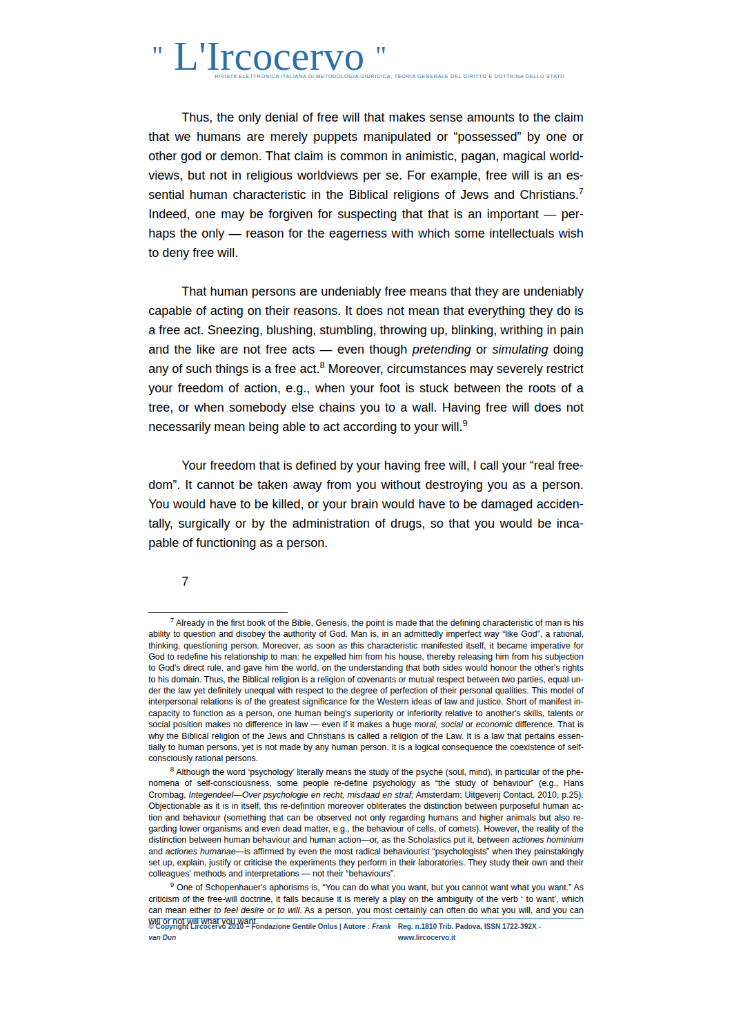" L'Ircocervo "
RIVISTA ELETTRONICA ITALIANA DI METODOLOGIA GIURIDICA, TEORIA GENERALE DEL DIRITTO E DOTTRINA DELLO STATO
Thus, the only denial of free will that makes sense amounts to the claim that we humans are merely puppets manipulated or “possessed” by one or other god or demon. That claim is common in animistic, pagan, magical worldviews, but not in religious worldviews per se. For example, free will is an essential human characteristic in the Biblical religions of Jews and Christians.7 Indeed, one may be forgiven for suspecting that that is an important — perhaps the only — reason for the eagerness with which some intellectuals wish to deny free will.
That human persons are undeniably free means that they are undeniably capable of acting on their reasons. It does not mean that everything they do is a free act. Sneezing, blushing, stumbling, throwing up, blinking, writhing in pain and the like are not free acts — even though pretending or simulating doing any of such things is a free act.8 Moreover, circumstances may severely restrict your freedom of action, e.g., when your foot is stuck between the roots of a tree, or when somebody else chains you to a wall. Having free will does not necessarily mean being able to act according to your will.9
Your freedom that is defined by your having free will, I call your “real freedom”. It cannot be taken away from you without destroying you as a person. You would have to be killed, or your brain would have to be damaged accidentally, surgically or by the administration of drugs, so that you would be incapable of functioning as a person.
7
7 Already in the first book of the Bible, Genesis, the point is made that the defining characteristic of man is his ability to question and disobey the authority of God. Man is, in an admittedly imperfect way “like God”, a rational, thinking, questioning person. Moreover, as soon as this characteristic manifested itself, it became imperative for God to redefine his relationship to man: he expelled him from his house, thereby releasing him from his subjection to God's direct rule, and gave him the world, on the understanding that both sides would honour the other's rights to his domain. Thus, the Biblical religion is a religion of covenants or mutual respect between two parties, equal under the law yet definitely unequal with respect to the degree of perfection of their personal qualities. This model of interpersonal relations is of the greatest significance for the Western ideas of law and justice. Short of manifest incapacity to function as a person, one human being's superiority or inferiority relative to another's skills, talents or social position makes no difference in law — even if it makes a huge moral, social or economic difference. That is why the Biblical religion of the Jews and Christians is called a religion of the Law. It is a law that pertains essentially to human persons, yet is not made by any human person. It is a logical consequence the coexistence of self-consciously rational persons.
8 Although the word ‘psychology’ literally means the study of the psyche (soul, mind), in particular of the phenomena of self-consciousness, some people re-define psychology as “the study of behaviour” (e.g., Hans Crombag, Integendeel—Over psychologie en recht, misdaad en straf; Amsterdam: Uitgeverij Contact, 2010, p.25). Objectionable as it is in itself, this re-definition moreover obliterates the distinction between purposeful human action and behaviour (something that can be observed not only regarding humans and higher animals but also regarding lower organisms and even dead matter, e.g., the behaviour of cells, of comets). However, the reality of the distinction between human behaviour and human action—or, as the Scholastics put it, between actiones hominium and actiones humanae—is affirmed by even the most radical behaviourist “psychologists” when they painstakingly set up, explain, justify or criticise the experiments they perform in their laboratories. They study their own and their colleagues' methods and interpretations — not their “behaviours”.
9 One of Schopenhauer's aphorisms is, “You can do what you want, but you cannot want what you want.” As criticism of the free-will doctrine, it fails because it is merely a play on the ambiguity of the verb ‘ to want’, which can mean either to feel desire or to will. As a person, you most certainly can often do what you will, and you can will or not will what you want.
© Copyright Lircocervo 2010 – Fondazione Gentile Onlus | Autore : Frank van Dun Reg. n.1810 Trib. Padova, ISSN 1722-392X - www.lircocervo.it